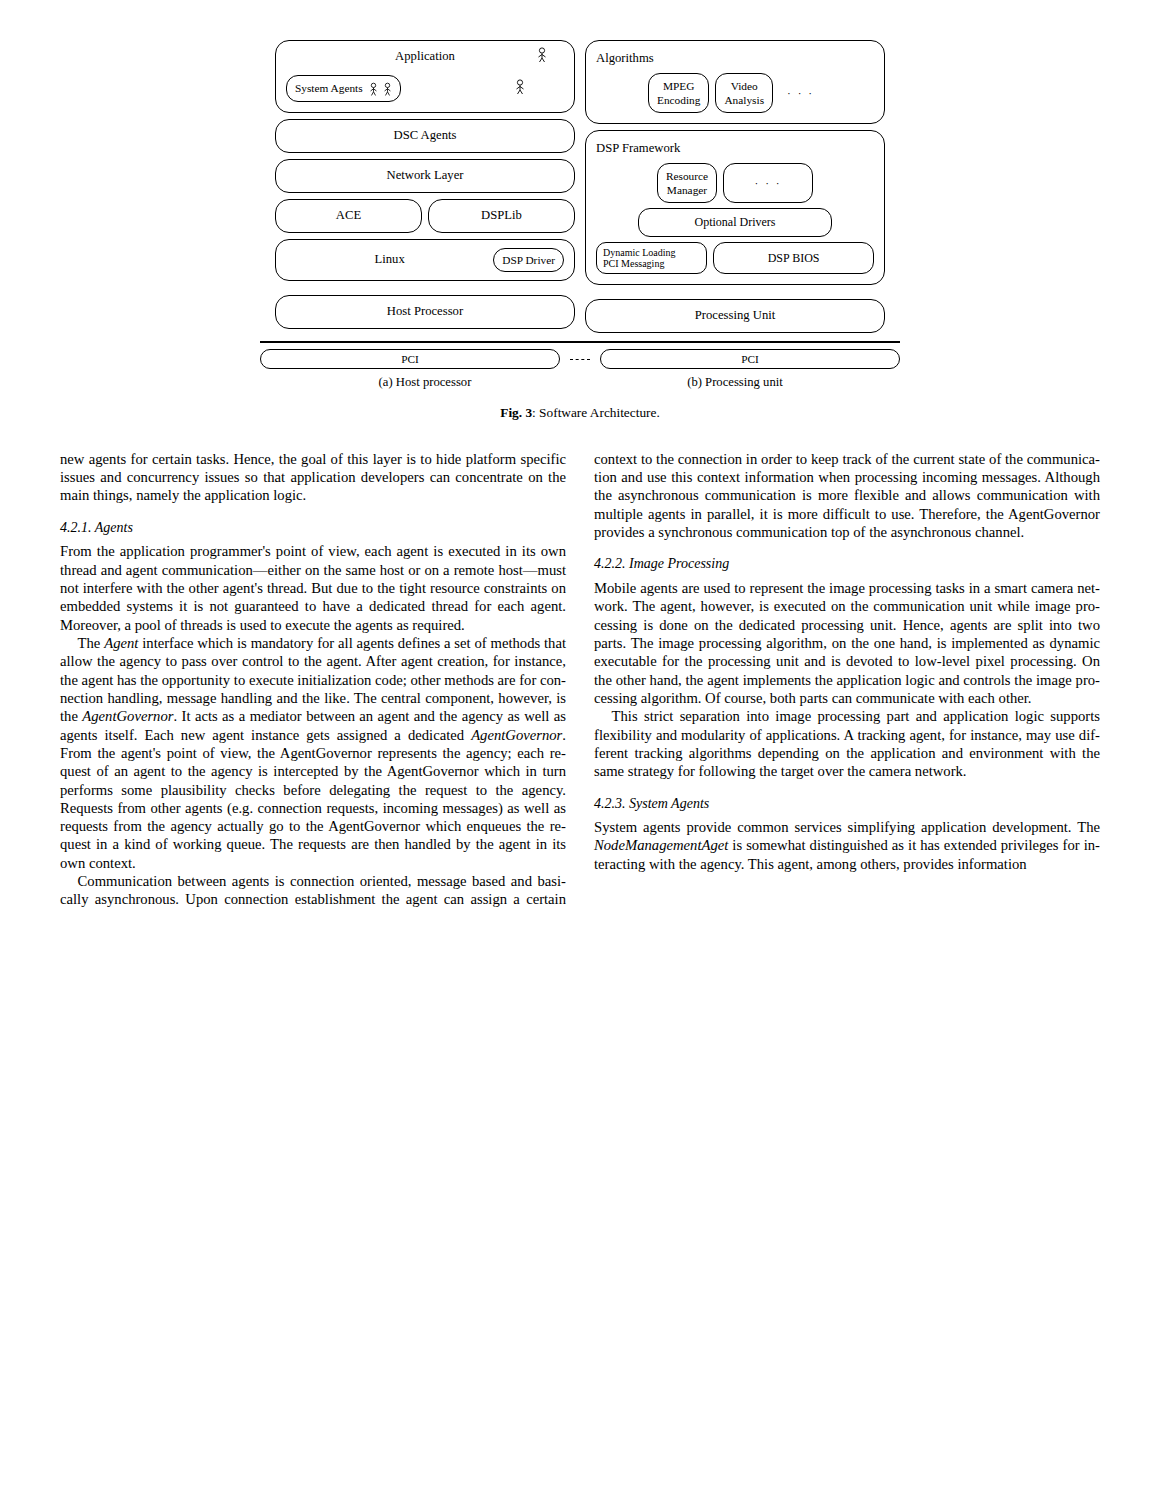Application
System Agents
DSC Agents
Network Layer
ACE
DSPLib
Linux DSP Driver
Host Processor
Algorithms
MPEG
Encoding Video
Analysis · · ·
DSP Framework
Resource
Manager · · ·
Optional Drivers
Dynamic Loading
PCI Messaging
DSP BIOS
Processing Unit
PCI
PCI
(a) Host processor
(b) Processing unit
Fig. 3: Software Architecture.
new agents for certain tasks. Hence, the goal of this layer is to hide platform specific issues and concurrency issues so that application developers can concentrate on the main things, namely the application logic.
4.2.1. Agents
From the application programmer's point of view, each agent is executed in its own thread and agent communication—either on the same host or on a remote host—must not interfere with the other agent's thread. But due to the tight resource constraints on embedded systems it is not guaranteed to have a dedicated thread for each agent. Moreover, a pool of threads is used to execute the agents as required.
The Agent interface which is mandatory for all agents defines a set of methods that allow the agency to pass over control to the agent. After agent creation, for instance, the agent has the opportunity to execute initialization code; other methods are for connection handling, message handling and the like. The central component, however, is the AgentGovernor. It acts as a mediator between an agent and the agency as well as agents itself. Each new agent instance gets assigned a dedicated AgentGovernor. From the agent's point of view, the AgentGovernor represents the agency; each request of an agent to the agency is intercepted by the AgentGovernor which in turn performs some plausibility checks before delegating the request to the agency. Requests from other agents (e.g. connection requests, incoming messages) as well as requests from the agency actually go to the AgentGovernor which enqueues the request in a kind of working queue. The requests are then handled by the agent in its own context.
Communication between agents is connection oriented, message based and basically asynchronous. Upon connection establishment the agent can assign a certain context to the connection in order to keep track of the current state of the communication and use this context information when processing incoming messages. Although the asynchronous communication is more flexible and allows communication with multiple agents in parallel, it is more difficult to use. Therefore, the AgentGovernor provides a synchronous communication top of the asynchronous channel.
4.2.2. Image Processing
Mobile agents are used to represent the image processing tasks in a smart camera network. The agent, however, is executed on the communication unit while image processing is done on the dedicated processing unit. Hence, agents are split into two parts. The image processing algorithm, on the one hand, is implemented as dynamic executable for the processing unit and is devoted to low-level pixel processing. On the other hand, the agent implements the application logic and controls the image processing algorithm. Of course, both parts can communicate with each other.
This strict separation into image processing part and application logic supports flexibility and modularity of applications. A tracking agent, for instance, may use different tracking algorithms depending on the application and environment with the same strategy for following the target over the camera network.
4.2.3. System Agents
System agents provide common services simplifying application development. The NodeManagementAget is somewhat distinguished as it has extended privileges for interacting with the agency. This agent, among others, provides information